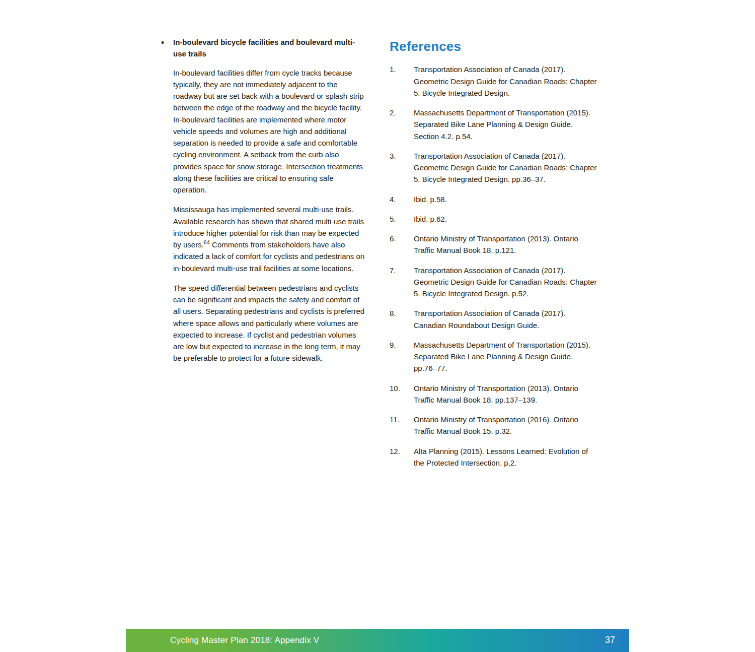In-boulevard bicycle facilities and boulevard multi-use trails
In-boulevard facilities differ from cycle tracks because typically, they are not immediately adjacent to the roadway but are set back with a boulevard or splash strip between the edge of the roadway and the bicycle facility. In-boulevard facilities are implemented where motor vehicle speeds and volumes are high and additional separation is needed to provide a safe and comfortable cycling environment. A setback from the curb also provides space for snow storage. Intersection treatments along these facilities are critical to ensuring safe operation.
Mississauga has implemented several multi-use trails. Available research has shown that shared multi-use trails introduce higher potential for risk than may be expected by users.64 Comments from stakeholders have also indicated a lack of comfort for cyclists and pedestrians on in-boulevard multi-use trail facilities at some locations.
The speed differential between pedestrians and cyclists can be significant and impacts the safety and comfort of all users. Separating pedestrians and cyclists is preferred where space allows and particularly where volumes are expected to increase. If cyclist and pedestrian volumes are low but expected to increase in the long term, it may be preferable to protect for a future sidewalk.
References
Transportation Association of Canada (2017). Geometric Design Guide for Canadian Roads: Chapter 5. Bicycle Integrated Design.
Massachusetts Department of Transportation (2015). Separated Bike Lane Planning & Design Guide. Section 4.2. p.54.
Transportation Association of Canada (2017). Geometric Design Guide for Canadian Roads: Chapter 5. Bicycle Integrated Design. pp.36–37.
Ibid. p.58.
Ibid. p.62.
Ontario Ministry of Transportation (2013). Ontario Traffic Manual Book 18. p.121.
Transportation Association of Canada (2017). Geometric Design Guide for Canadian Roads: Chapter 5. Bicycle Integrated Design. p.52.
Transportation Association of Canada (2017). Canadian Roundabout Design Guide.
Massachusetts Department of Transportation (2015). Separated Bike Lane Planning & Design Guide. pp.76–77.
Ontario Ministry of Transportation (2013). Ontario Traffic Manual Book 18. pp.137–139.
Ontario Ministry of Transportation (2016). Ontario Traffic Manual Book 15. p.32.
Alta Planning (2015). Lessons Learned: Evolution of the Protected Intersection. p,2.
Cycling Master Plan 2018: Appendix V 37